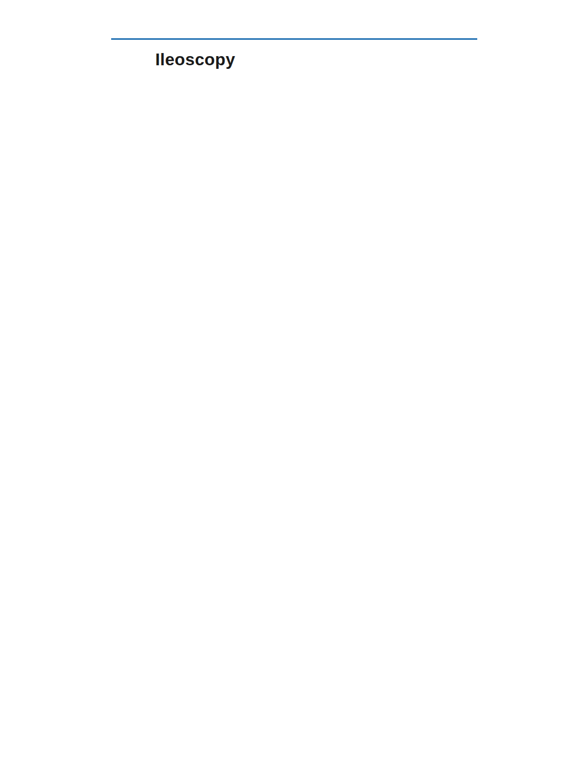Ileoscopy